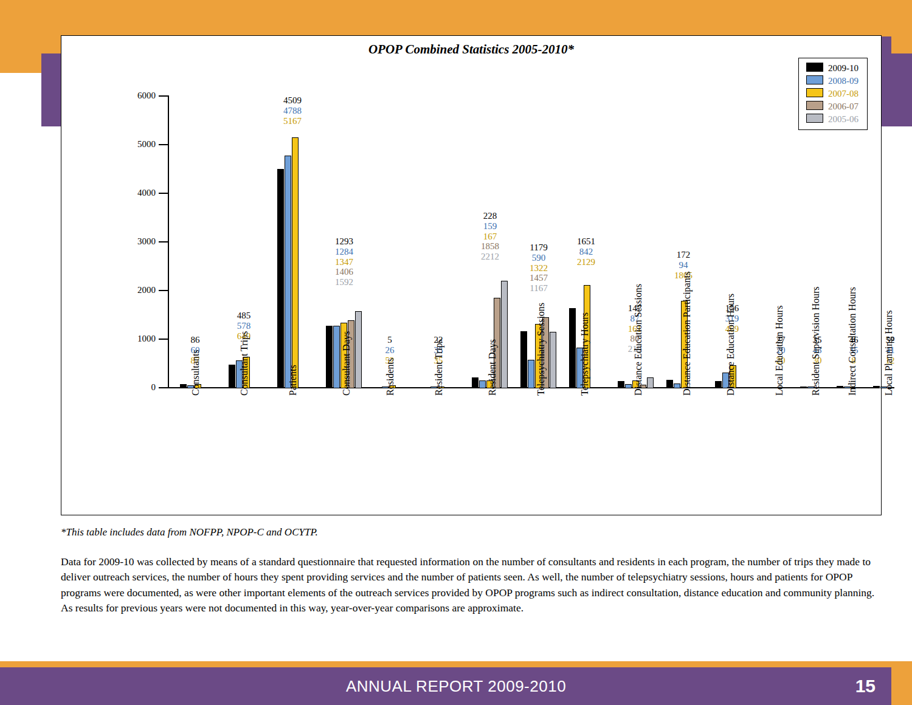OPOP Combined Statistics 2005-2010*
| | 2009-10 |
| | 2008-09 |
| | 2007-08 |
| | 2006-07 |
| | 2005-06 |
0
1000
2000
3000
4000
5000
6000
scale: 1000 units = 80px => px = value * 0.08
86
60
87
485
578
649
4509
4788
5167
1293
1284
1347
1406
1592
5
26
52
22
35
35
228
159
167
1858
2212
1179
590
1322
1457
1167
1651
842
2129
147
87
161
80
219
172
94
1805
156
319
469
27
20
20
35
43
30
46
35
8
52
41
12
Consultants
Consultant Trips
Patients
Consultant Days
Residents
Resident Trips
Resident Days
Telepsychiatry Sessions
Telepsychiatry Hours
Distance Education Sessions
Distance Education Participants
Distance Education Hours
Local Education Hours
Resident Supervision Hours
Indirect Consultation Hours
Local Planning Hours
*This table includes data from NOFPP, NPOP-C and OCYTP.
Data for 2009-10 was collected by means of a standard questionnaire that requested information on the number of consultants and residents in each program, the number of trips they made to deliver outreach services, the number of hours they spent providing services and the number of patients seen. As well, the number of telepsychiatry sessions, hours and patients for OPOP programs were documented, as were other important elements of the outreach services provided by OPOP programs such as indirect consultation, distance education and community planning. As results for previous years were not documented in this way, year-over-year comparisons are approximate.
ANNUAL REPORT 2009-2010
15